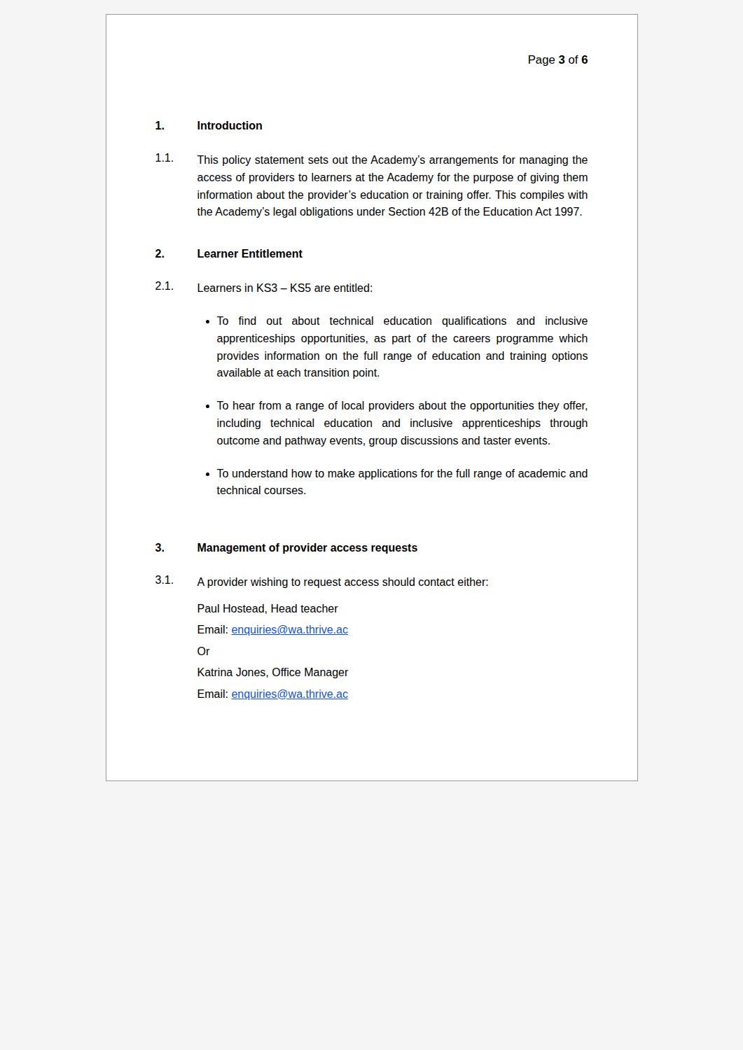Page 3 of 6
1.
Introduction
1.1.
This policy statement sets out the Academy’s arrangements for managing the access of providers to learners at the Academy for the purpose of giving them information about the provider’s education or training offer. This compiles with the Academy’s legal obligations under Section 42B of the Education Act 1997.
2.
Learner Entitlement
2.1.
Learners in KS3 – KS5 are entitled:
To find out about technical education qualifications and inclusive apprenticeships opportunities, as part of the careers programme which provides information on the full range of education and training options available at each transition point.
To hear from a range of local providers about the opportunities they offer, including technical education and inclusive apprenticeships through outcome and pathway events, group discussions and taster events.
To understand how to make applications for the full range of academic and technical courses.
3.
Management of provider access requests
3.1.
A provider wishing to request access should contact either:
Paul Hostead, Head teacher
Email: enquiries@wa.thrive.ac
Or
Katrina Jones, Office Manager
Email: enquiries@wa.thrive.ac